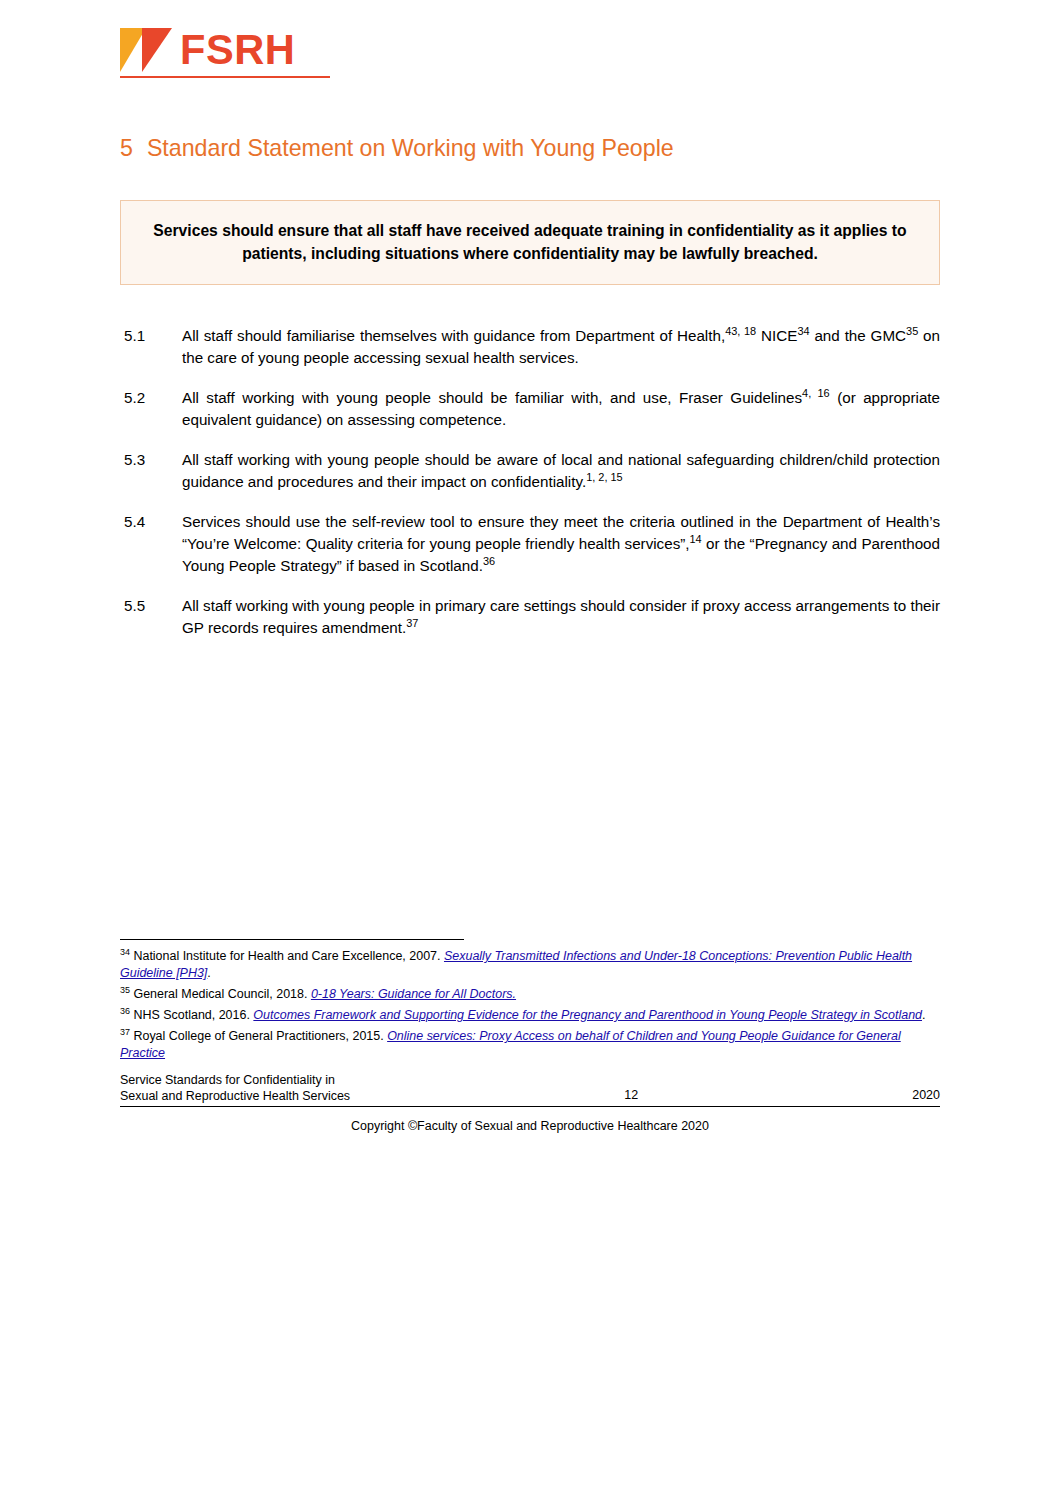FSRH
5 Standard Statement on Working with Young People
Services should ensure that all staff have received adequate training in confidentiality as it applies to patients, including situations where confidentiality may be lawfully breached.
5.1 All staff should familiarise themselves with guidance from Department of Health,43, 18 NICE34 and the GMC35 on the care of young people accessing sexual health services.
5.2 All staff working with young people should be familiar with, and use, Fraser Guidelines4, 16 (or appropriate equivalent guidance) on assessing competence.
5.3 All staff working with young people should be aware of local and national safeguarding children/child protection guidance and procedures and their impact on confidentiality.1, 2, 15
5.4 Services should use the self-review tool to ensure they meet the criteria outlined in the Department of Health’s “You’re Welcome: Quality criteria for young people friendly health services”,14 or the “Pregnancy and Parenthood Young People Strategy” if based in Scotland.36
5.5 All staff working with young people in primary care settings should consider if proxy access arrangements to their GP records requires amendment.37
34 National Institute for Health and Care Excellence, 2007. Sexually Transmitted Infections and Under-18 Conceptions: Prevention Public Health Guideline [PH3].
35 General Medical Council, 2018. 0-18 Years: Guidance for All Doctors.
36 NHS Scotland, 2016. Outcomes Framework and Supporting Evidence for the Pregnancy and Parenthood in Young People Strategy in Scotland.
37 Royal College of General Practitioners, 2015. Online services: Proxy Access on behalf of Children and Young People Guidance for General Practice
Service Standards for Confidentiality in
Sexual and Reproductive Health Services
12
2020
Copyright ©Faculty of Sexual and Reproductive Healthcare 2020